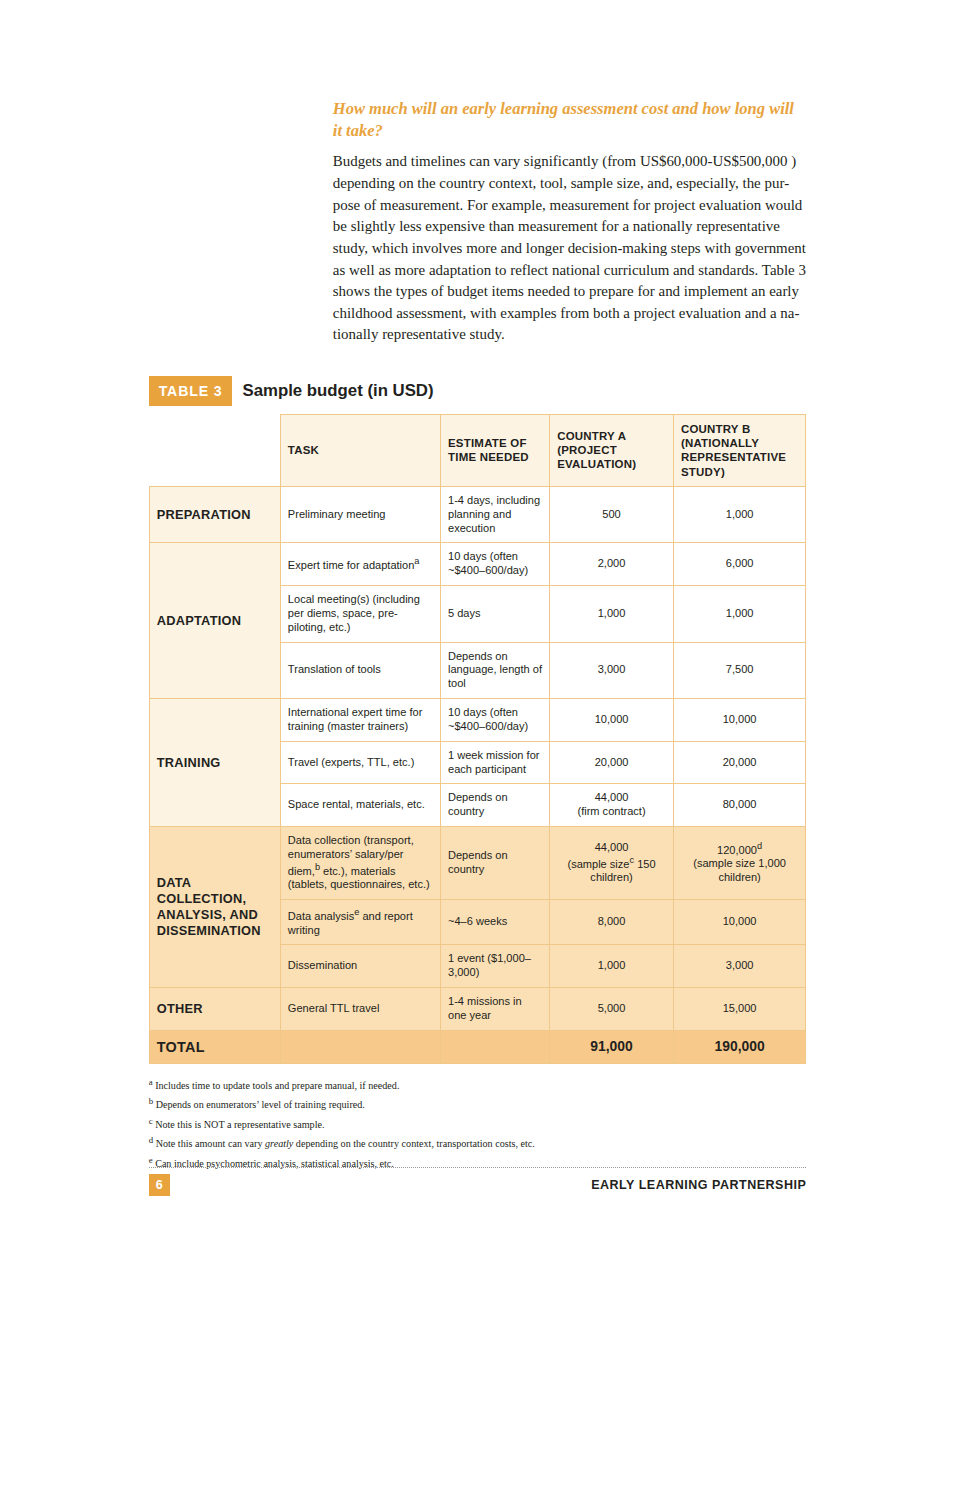How much will an early learning assessment cost and how long will it take?
Budgets and timelines can vary significantly (from US$60,000-US$500,000 ) depending on the country context, tool, sample size, and, especially, the purpose of measurement. For example, measurement for project evaluation would be slightly less expensive than measurement for a nationally representative study, which involves more and longer decision-making steps with government as well as more adaptation to reflect national curriculum and standards. Table 3 shows the types of budget items needed to prepare for and implement an early childhood assessment, with examples from both a project evaluation and a nationally representative study.
TABLE 3 Sample budget (in USD)
| | TASK | ESTIMATE OF TIME NEEDED | COUNTRY A (PROJECT EVALUATION) | COUNTRY B (NATIONALLY REPRESENTATIVE STUDY) |
| --- | --- | --- | --- | --- |
| PREPARATION | Preliminary meeting | 1-4 days, including planning and execution | 500 | 1,000 |
| ADAPTATION | Expert time for adaptation a | 10 days (often ~$400–600/day) | 2,000 | 6,000 |
| Local meeting(s) (including per diems, space, pre-piloting, etc.) | 5 days | 1,000 | 1,000 |
| Translation of tools | Depends on language, length of tool | 3,000 | 7,500 |
| TRAINING | International expert time for training (master trainers) | 10 days (often ~$400–600/day) | 10,000 | 10,000 |
| Travel (experts, TTL, etc.) | 1 week mission for each participant | 20,000 | 20,000 |
| Space rental, materials, etc. | Depends on country | 44,000 (firm contract) | 80,000 |
| DATA COLLECTION, ANALYSIS, AND DISSEMINATION | Data collection (transport, enumerators’ salary/per diem, b etc.), materials (tablets, questionnaires, etc.) | Depends on country | 44,000 (sample size c 150 children) | 120,000 d (sample size 1,000 children) |
| Data analysis e and report writing | ~4–6 weeks | 8,000 | 10,000 |
| Dissemination | 1 event ($1,000–3,000) | 1,000 | 3,000 |
| OTHER | General TTL travel | 1-4 missions in one year | 5,000 | 15,000 |
| TOTAL | | | 91,000 | 190,000 |
a Includes time to update tools and prepare manual, if needed.
b Depends on enumerators’ level of training required.
c Note this is NOT a representative sample.
d Note this amount can vary greatly depending on the country context, transportation costs, etc.
e Can include psychometric analysis, statistical analysis, etc.
6 EARLY LEARNING PARTNERSHIP